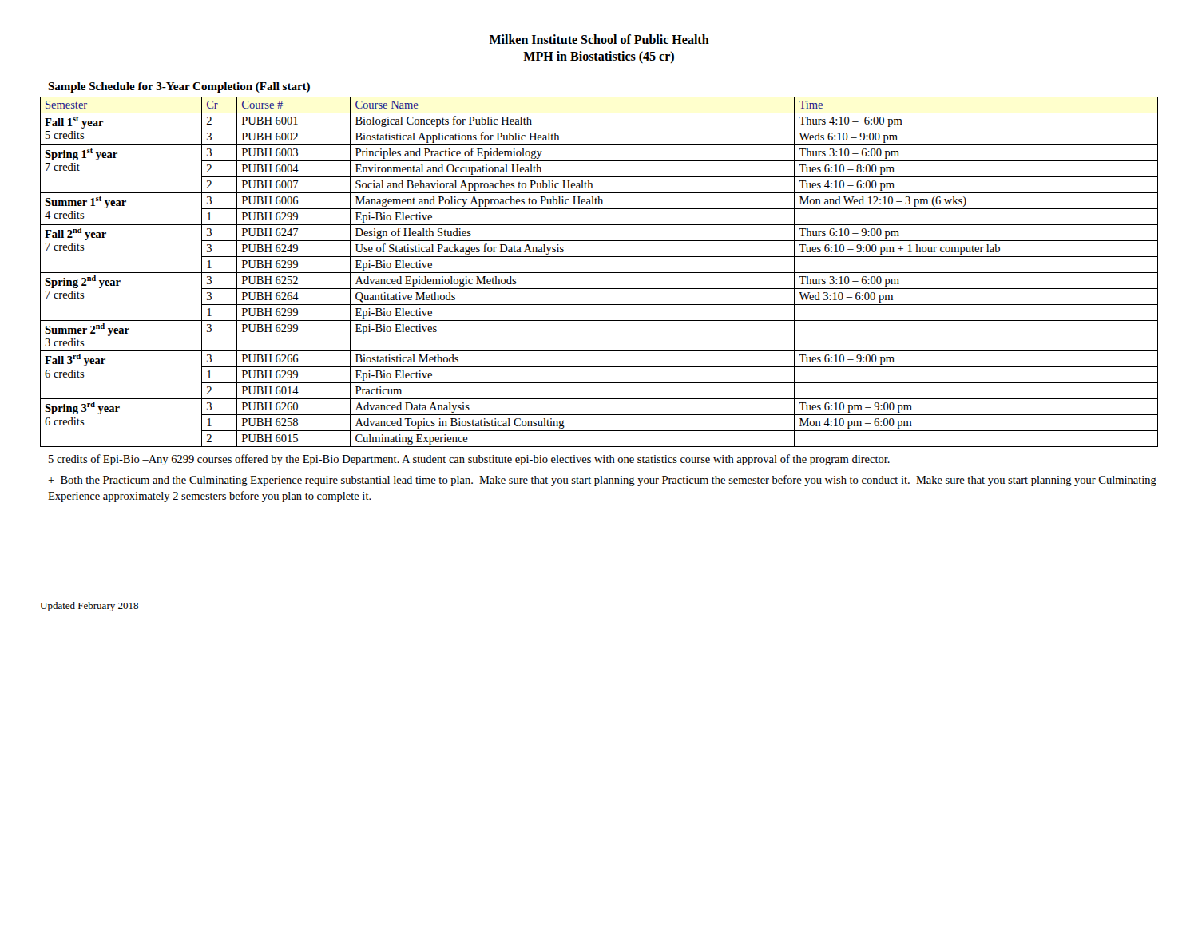Milken Institute School of Public Health
MPH in Biostatistics (45 cr)
Sample Schedule for 3-Year Completion (Fall start)
| Semester | Cr | Course # | Course Name | Time |
| --- | --- | --- | --- | --- |
| Fall 1 st year 5 credits | 2 | PUBH 6001 | Biological Concepts for Public Health | Thurs 4:10 – 6:00 pm |
| 3 | PUBH 6002 | Biostatistical Applications for Public Health | Weds 6:10 – 9:00 pm |
| Spring 1 st year 7 credit | 3 | PUBH 6003 | Principles and Practice of Epidemiology | Thurs 3:10 – 6:00 pm |
| 2 | PUBH 6004 | Environmental and Occupational Health | Tues 6:10 – 8:00 pm |
| 2 | PUBH 6007 | Social and Behavioral Approaches to Public Health | Tues 4:10 – 6:00 pm |
| Summer 1 st year 4 credits | 3 | PUBH 6006 | Management and Policy Approaches to Public Health | Mon and Wed 12:10 – 3 pm (6 wks) |
| 1 | PUBH 6299 | Epi-Bio Elective | |
| Fall 2 nd year 7 credits | 3 | PUBH 6247 | Design of Health Studies | Thurs 6:10 – 9:00 pm |
| 3 | PUBH 6249 | Use of Statistical Packages for Data Analysis | Tues 6:10 – 9:00 pm + 1 hour computer lab |
| 1 | PUBH 6299 | Epi-Bio Elective | |
| Spring 2 nd year 7 credits | 3 | PUBH 6252 | Advanced Epidemiologic Methods | Thurs 3:10 – 6:00 pm |
| 3 | PUBH 6264 | Quantitative Methods | Wed 3:10 – 6:00 pm |
| 1 | PUBH 6299 | Epi-Bio Elective | |
| Summer 2 nd year 3 credits | 3 | PUBH 6299 | Epi-Bio Electives | |
| Fall 3 rd year 6 credits | 3 | PUBH 6266 | Biostatistical Methods | Tues 6:10 – 9:00 pm |
| 1 | PUBH 6299 | Epi-Bio Elective | |
| 2 | PUBH 6014 | Practicum | |
| Spring 3 rd year 6 credits | 3 | PUBH 6260 | Advanced Data Analysis | Tues 6:10 pm – 9:00 pm |
| 1 | PUBH 6258 | Advanced Topics in Biostatistical Consulting | Mon 4:10 pm – 6:00 pm |
| 2 | PUBH 6015 | Culminating Experience | |
5 credits of Epi-Bio –Any 6299 courses offered by the Epi-Bio Department. A student can substitute epi-bio electives with one statistics course with approval of the program director.
+ Both the Practicum and the Culminating Experience require substantial lead time to plan. Make sure that you start planning your Practicum the semester before you wish to conduct it. Make sure that you start planning your Culminating Experience approximately 2 semesters before you plan to complete it.
Updated February 2018